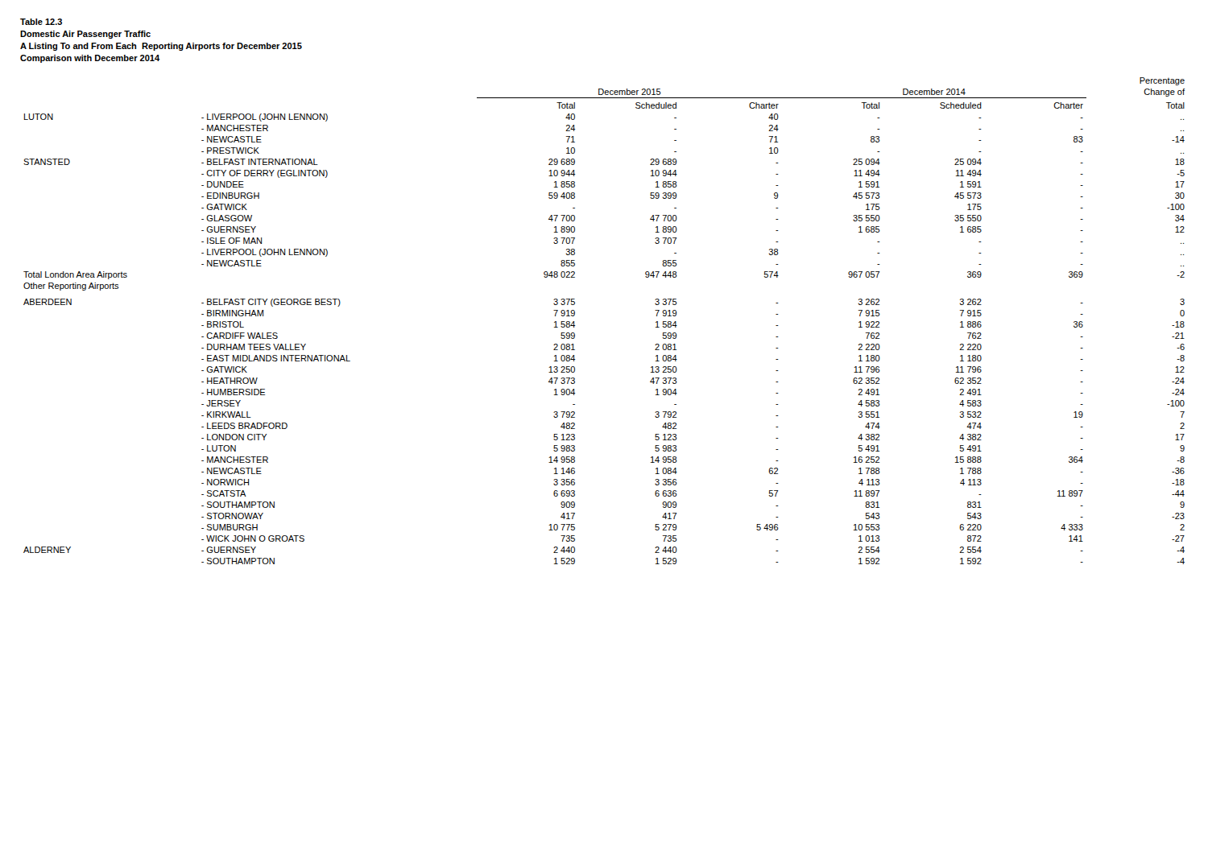Table 12.3
Domestic Air Passenger Traffic
A Listing To and From Each Reporting Airports for December 2015
Comparison with December 2014
| | | December 2015 | December 2014 | Percentage Change of |
| --- | --- | --- | --- | --- |
| | | Total | Scheduled | Charter | Total | Scheduled | Charter | Total |
| LUTON | - LIVERPOOL (JOHN LENNON) | 40 | - | 40 | - | - | - | .. |
| | - MANCHESTER | 24 | - | 24 | - | - | - | .. |
| | - NEWCASTLE | 71 | - | 71 | 83 | - | 83 | -14 |
| | - PRESTWICK | 10 | - | 10 | - | - | - | .. |
| STANSTED | - BELFAST INTERNATIONAL | 29 689 | 29 689 | - | 25 094 | 25 094 | - | 18 |
| | - CITY OF DERRY (EGLINTON) | 10 944 | 10 944 | - | 11 494 | 11 494 | - | -5 |
| | - DUNDEE | 1 858 | 1 858 | - | 1 591 | 1 591 | - | 17 |
| | - EDINBURGH | 59 408 | 59 399 | 9 | 45 573 | 45 573 | - | 30 |
| | - GATWICK | - | - | - | 175 | 175 | - | -100 |
| | - GLASGOW | 47 700 | 47 700 | - | 35 550 | 35 550 | - | 34 |
| | - GUERNSEY | 1 890 | 1 890 | - | 1 685 | 1 685 | - | 12 |
| | - ISLE OF MAN | 3 707 | 3 707 | - | - | - | - | .. |
| | - LIVERPOOL (JOHN LENNON) | 38 | - | 38 | - | - | - | .. |
| | - NEWCASTLE | 855 | 855 | - | - | - | - | .. |
| Total London Area Airports | | 948 022 | 947 448 | 574 | 967 057 | 369 | 369 | -2 |
| Other Reporting Airports | | | | | | | | |
| ABERDEEN | - BELFAST CITY (GEORGE BEST) | 3 375 | 3 375 | - | 3 262 | 3 262 | - | 3 |
| | - BIRMINGHAM | 7 919 | 7 919 | - | 7 915 | 7 915 | - | 0 |
| | - BRISTOL | 1 584 | 1 584 | - | 1 922 | 1 886 | 36 | -18 |
| | - CARDIFF WALES | 599 | 599 | - | 762 | 762 | - | -21 |
| | - DURHAM TEES VALLEY | 2 081 | 2 081 | - | 2 220 | 2 220 | - | -6 |
| | - EAST MIDLANDS INTERNATIONAL | 1 084 | 1 084 | - | 1 180 | 1 180 | - | -8 |
| | - GATWICK | 13 250 | 13 250 | - | 11 796 | 11 796 | - | 12 |
| | - HEATHROW | 47 373 | 47 373 | - | 62 352 | 62 352 | - | -24 |
| | - HUMBERSIDE | 1 904 | 1 904 | - | 2 491 | 2 491 | - | -24 |
| | - JERSEY | - | - | - | 4 583 | 4 583 | - | -100 |
| | - KIRKWALL | 3 792 | 3 792 | - | 3 551 | 3 532 | 19 | 7 |
| | - LEEDS BRADFORD | 482 | 482 | - | 474 | 474 | - | 2 |
| | - LONDON CITY | 5 123 | 5 123 | - | 4 382 | 4 382 | - | 17 |
| | - LUTON | 5 983 | 5 983 | - | 5 491 | 5 491 | - | 9 |
| | - MANCHESTER | 14 958 | 14 958 | - | 16 252 | 15 888 | 364 | -8 |
| | - NEWCASTLE | 1 146 | 1 084 | 62 | 1 788 | 1 788 | - | -36 |
| | - NORWICH | 3 356 | 3 356 | - | 4 113 | 4 113 | - | -18 |
| | - SCATSTA | 6 693 | 6 636 | 57 | 11 897 | - | 11 897 | -44 |
| | - SOUTHAMPTON | 909 | 909 | - | 831 | 831 | - | 9 |
| | - STORNOWAY | 417 | 417 | - | 543 | 543 | - | -23 |
| | - SUMBURGH | 10 775 | 5 279 | 5 496 | 10 553 | 6 220 | 4 333 | 2 |
| | - WICK JOHN O GROATS | 735 | 735 | - | 1 013 | 872 | 141 | -27 |
| ALDERNEY | - GUERNSEY | 2 440 | 2 440 | - | 2 554 | 2 554 | - | -4 |
| | - SOUTHAMPTON | 1 529 | 1 529 | - | 1 592 | 1 592 | - | -4 |